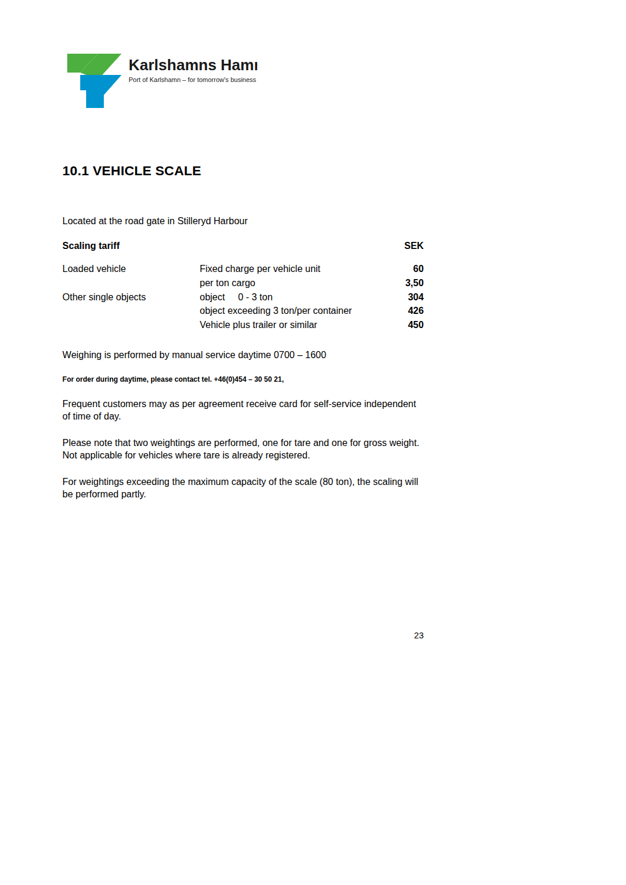Karlshamns Hamn Port of Karlshamn – for tomorrow's business
10.1 VEHICLE SCALE
Located at the road gate in Stilleryd Harbour
Scaling tariff SEK
| Loaded vehicle | Fixed charge per vehicle unit | 60 |
| | per ton cargo | 3,50 |
| Other single objects | object 0 - 3 ton | 304 |
| | object exceeding 3 ton/per container | 426 |
| | Vehicle plus trailer or similar | 450 |
Weighing is performed by manual service daytime 0700 – 1600
For order during daytime, please contact tel. +46(0)454 – 30 50 21,
Frequent customers may as per agreement receive card for self-service independent of time of day.
Please note that two weightings are performed, one for tare and one for gross weight. Not applicable for vehicles where tare is already registered.
For weightings exceeding the maximum capacity of the scale (80 ton), the scaling will be performed partly.
23